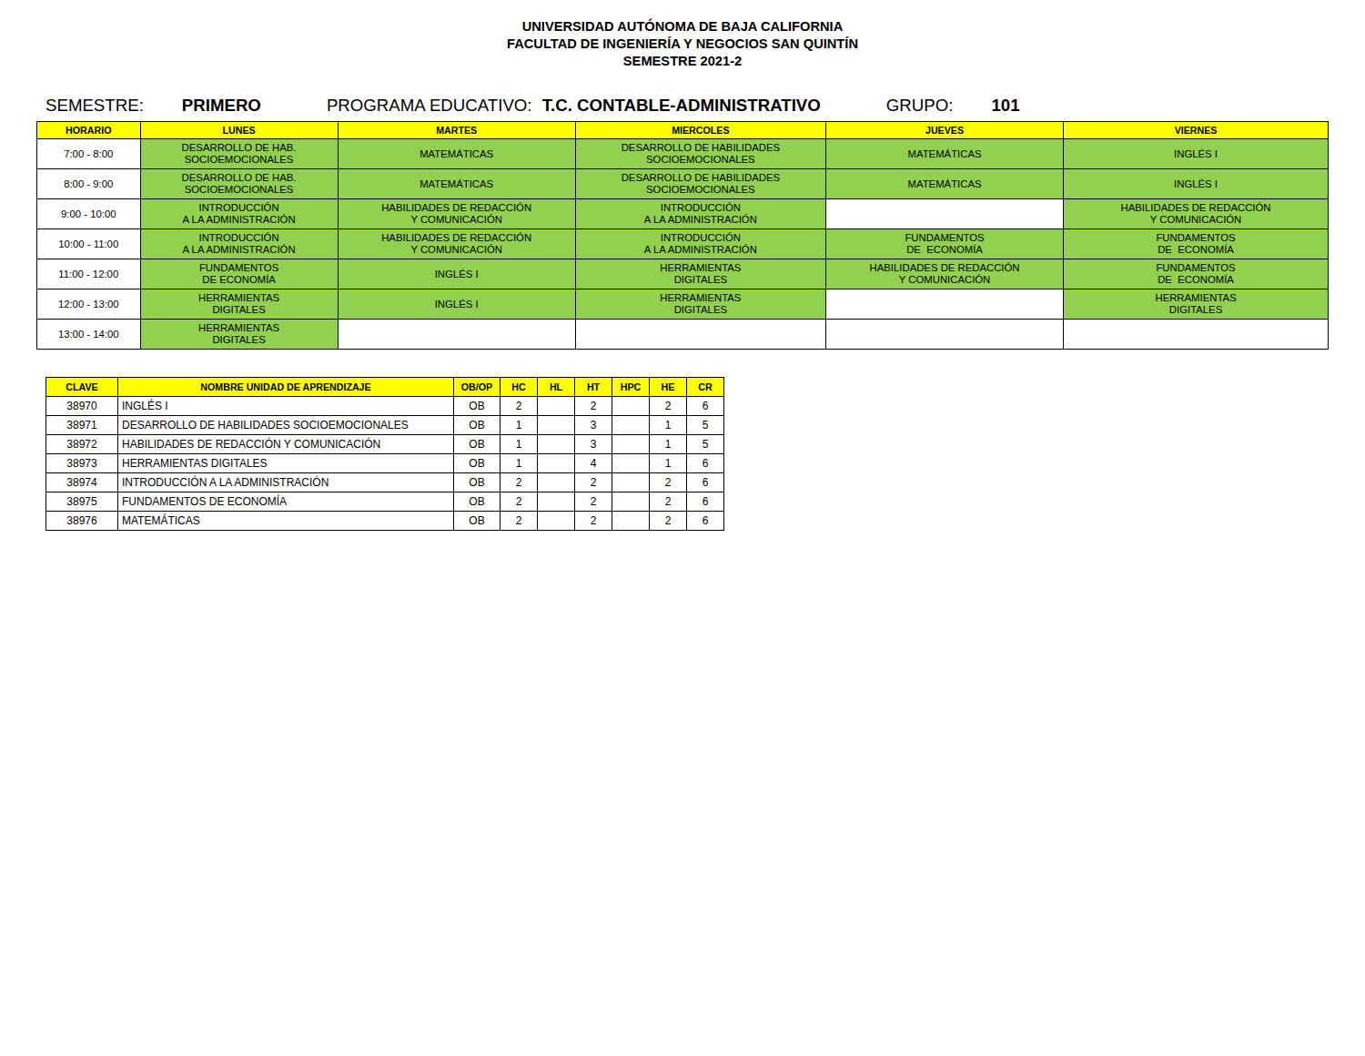UNIVERSIDAD AUTÓNOMA DE BAJA CALIFORNIA
FACULTAD DE INGENIERÍA Y NEGOCIOS SAN QUINTÍN
SEMESTRE 2021-2
SEMESTRE: PRIMERO PROGRAMA EDUCATIVO: T.C. CONTABLE-ADMINISTRATIVO GRUPO: 101
| HORARIO | LUNES | MARTES | MIERCOLES | JUEVES | VIERNES |
| --- | --- | --- | --- | --- | --- |
| 7:00 - 8:00 | DESARROLLO DE HAB. SOCIOEMOCIONALES | MATEMÁTICAS | DESARROLLO DE HABILIDADES SOCIOEMOCIONALES | MATEMÁTICAS | INGLÉS I |
| 8:00 - 9:00 | DESARROLLO DE HAB. SOCIOEMOCIONALES | MATEMÁTICAS | DESARROLLO DE HABILIDADES SOCIOEMOCIONALES | MATEMÁTICAS | INGLÉS I |
| 9:00 - 10:00 | INTRODUCCIÓN A LA ADMINISTRACIÓN | HABILIDADES DE REDACCIÓN Y COMUNICACIÓN | INTRODUCCIÓN A LA ADMINISTRACIÓN | | HABILIDADES DE REDACCIÓN Y COMUNICACIÓN |
| 10:00 - 11:00 | INTRODUCCIÓN A LA ADMINISTRACIÓN | HABILIDADES DE REDACCIÓN Y COMUNICACIÓN | INTRODUCCIÓN A LA ADMINISTRACIÓN | FUNDAMENTOS DE ECONOMÍA | FUNDAMENTOS DE ECONOMÍA |
| 11:00 - 12:00 | FUNDAMENTOS DE ECONOMÍA | INGLÉS I | HERRAMIENTAS DIGITALES | HABILIDADES DE REDACCIÓN Y COMUNICACIÓN | FUNDAMENTOS DE ECONOMÍA |
| 12:00 - 13:00 | HERRAMIENTAS DIGITALES | INGLÉS I | HERRAMIENTAS DIGITALES | | HERRAMIENTAS DIGITALES |
| 13:00 - 14:00 | HERRAMIENTAS DIGITALES | | | | |
| CLAVE | NOMBRE UNIDAD DE APRENDIZAJE | OB/OP | HC | HL | HT | HPC | HE | CR |
| --- | --- | --- | --- | --- | --- | --- | --- | --- |
| 38970 | INGLÉS I | OB | 2 | | 2 | | 2 | 6 |
| 38971 | DESARROLLO DE HABILIDADES SOCIOEMOCIONALES | OB | 1 | | 3 | | 1 | 5 |
| 38972 | HABILIDADES DE REDACCIÓN Y COMUNICACIÓN | OB | 1 | | 3 | | 1 | 5 |
| 38973 | HERRAMIENTAS DIGITALES | OB | 1 | | 4 | | 1 | 6 |
| 38974 | INTRODUCCIÓN A LA ADMINISTRACIÓN | OB | 2 | | 2 | | 2 | 6 |
| 38975 | FUNDAMENTOS DE ECONOMÍA | OB | 2 | | 2 | | 2 | 6 |
| 38976 | MATEMÁTICAS | OB | 2 | | 2 | | 2 | 6 |